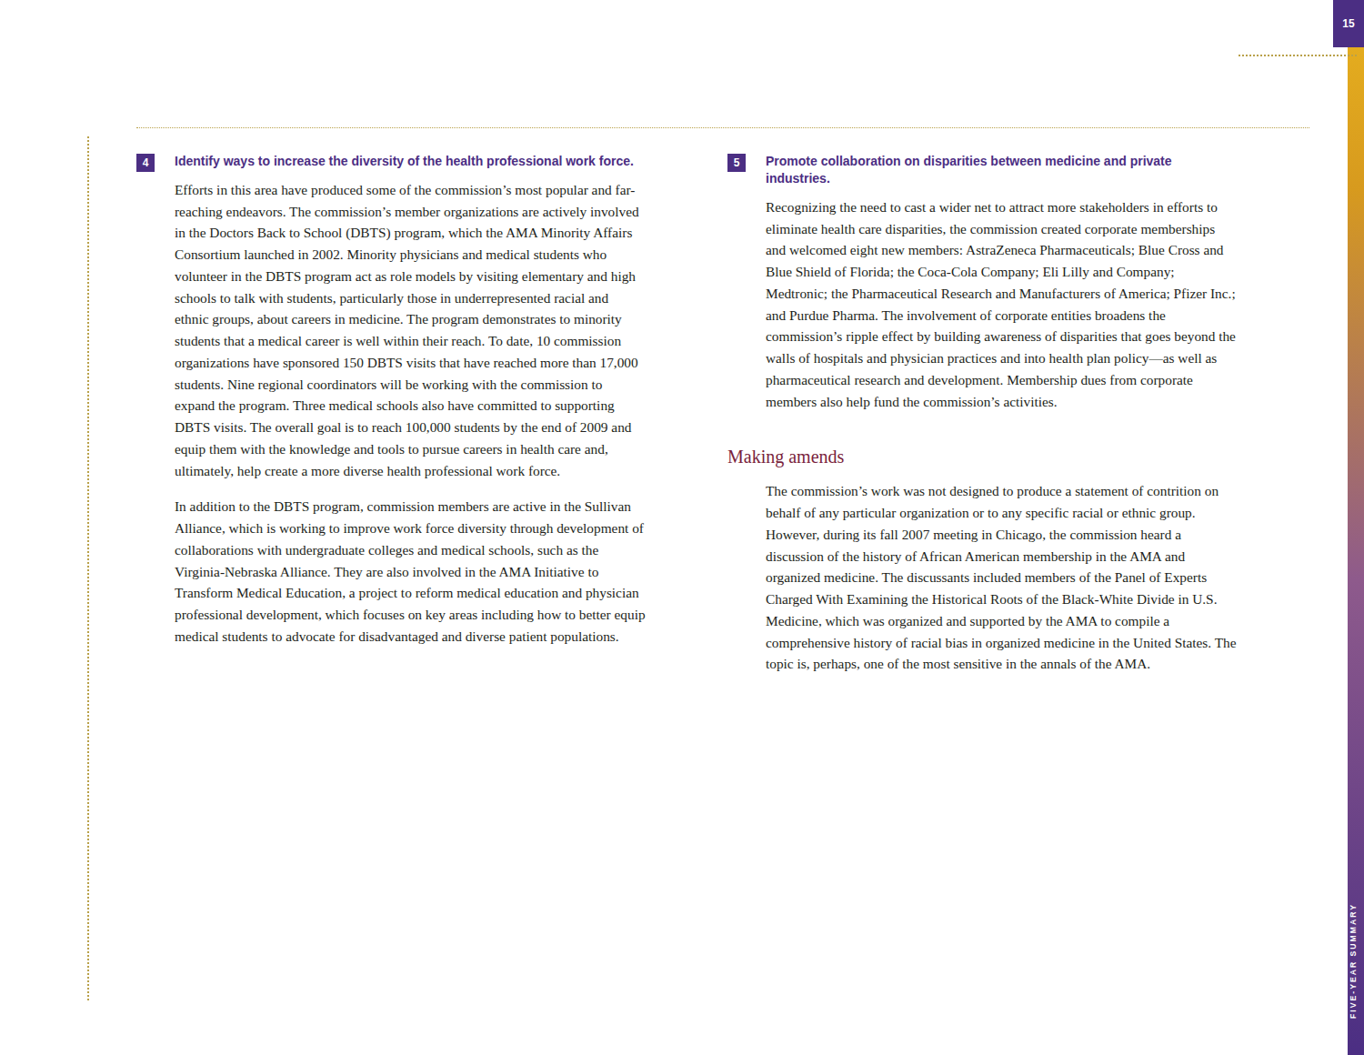FIVE-YEAR SUMMARY
15
4 Identify ways to increase the diversity of the health professional work force.
Efforts in this area have produced some of the commission’s most popular and far-reaching endeavors. The commission’s member organizations are actively involved in the Doctors Back to School (DBTS) program, which the AMA Minority Affairs Consortium launched in 2002. Minority physicians and medical students who volunteer in the DBTS program act as role models by visiting elementary and high schools to talk with students, particularly those in underrepresented racial and ethnic groups, about careers in medicine. The program demonstrates to minority students that a medical career is well within their reach. To date, 10 commission organizations have sponsored 150 DBTS visits that have reached more than 17,000 students. Nine regional coordinators will be working with the commission to expand the program. Three medical schools also have committed to supporting DBTS visits. The overall goal is to reach 100,000 students by the end of 2009 and equip them with the knowledge and tools to pursue careers in health care and, ultimately, help create a more diverse health professional work force.
In addition to the DBTS program, commission members are active in the Sullivan Alliance, which is working to improve work force diversity through development of collaborations with undergraduate colleges and medical schools, such as the Virginia-Nebraska Alliance. They are also involved in the AMA Initiative to Transform Medical Education, a project to reform medical education and physician professional development, which focuses on key areas including how to better equip medical students to advocate for disadvantaged and diverse patient populations.
5 Promote collaboration on disparities between medicine and private industries.
Recognizing the need to cast a wider net to attract more stakeholders in efforts to eliminate health care disparities, the commission created corporate memberships and welcomed eight new members: AstraZeneca Pharmaceuticals; Blue Cross and Blue Shield of Florida; the Coca-Cola Company; Eli Lilly and Company; Medtronic; the Pharmaceutical Research and Manufacturers of America; Pfizer Inc.; and Purdue Pharma. The involvement of corporate entities broadens the commission’s ripple effect by building awareness of disparities that goes beyond the walls of hospitals and physician practices and into health plan policy—as well as pharmaceutical research and development. Membership dues from corporate members also help fund the commission’s activities.
Making amends
The commission’s work was not designed to produce a statement of contrition on behalf of any particular organization or to any specific racial or ethnic group. However, during its fall 2007 meeting in Chicago, the commission heard a discussion of the history of African American membership in the AMA and organized medicine. The discussants included members of the Panel of Experts Charged With Examining the Historical Roots of the Black-White Divide in U.S. Medicine, which was organized and supported by the AMA to compile a comprehensive history of racial bias in organized medicine in the United States. The topic is, perhaps, one of the most sensitive in the annals of the AMA.